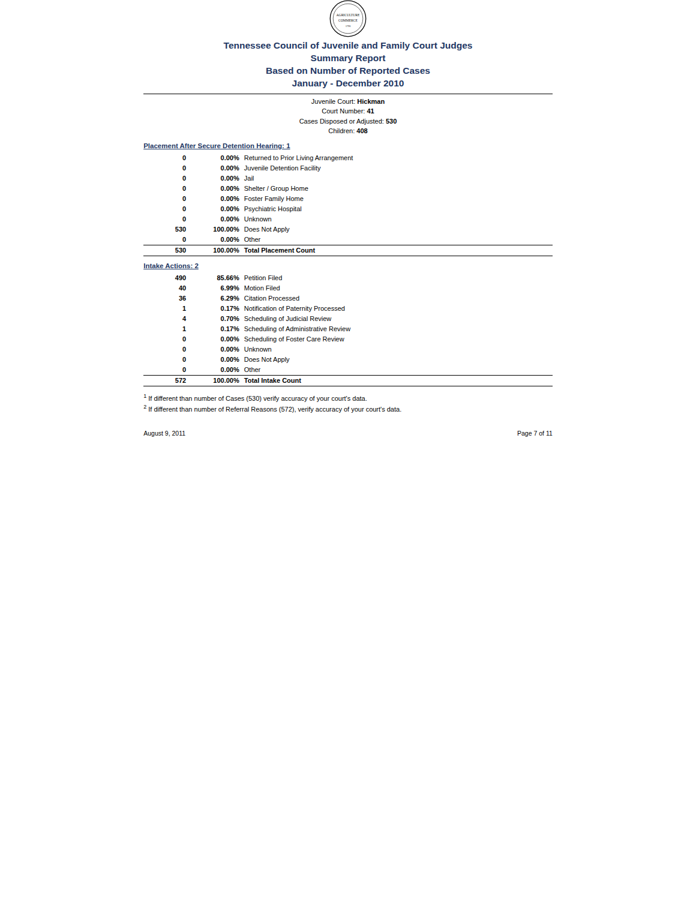Tennessee Council of Juvenile and Family Court Judges
Summary Report
Based on Number of Reported Cases
January - December 2010
Juvenile Court: Hickman
Court Number: 41
Cases Disposed or Adjusted: 530
Children: 408
Placement After Secure Detention Hearing: 1
| 0 | 0.00% | Returned to Prior Living Arrangement |
| 0 | 0.00% | Juvenile Detention Facility |
| 0 | 0.00% | Jail |
| 0 | 0.00% | Shelter / Group Home |
| 0 | 0.00% | Foster Family Home |
| 0 | 0.00% | Psychiatric Hospital |
| 0 | 0.00% | Unknown |
| 530 | 100.00% | Does Not Apply |
| 0 | 0.00% | Other |
| 530 | 100.00% | Total Placement Count |
Intake Actions: 2
| 490 | 85.66% | Petition Filed |
| 40 | 6.99% | Motion Filed |
| 36 | 6.29% | Citation Processed |
| 1 | 0.17% | Notification of Paternity Processed |
| 4 | 0.70% | Scheduling of Judicial Review |
| 1 | 0.17% | Scheduling of Administrative Review |
| 0 | 0.00% | Scheduling of Foster Care Review |
| 0 | 0.00% | Unknown |
| 0 | 0.00% | Does Not Apply |
| 0 | 0.00% | Other |
| 572 | 100.00% | Total Intake Count |
1 If different than number of Cases (530) verify accuracy of your court's data.
2 If different than number of Referral Reasons (572), verify accuracy of your court's data.
August 9, 2011
Page 7 of 11